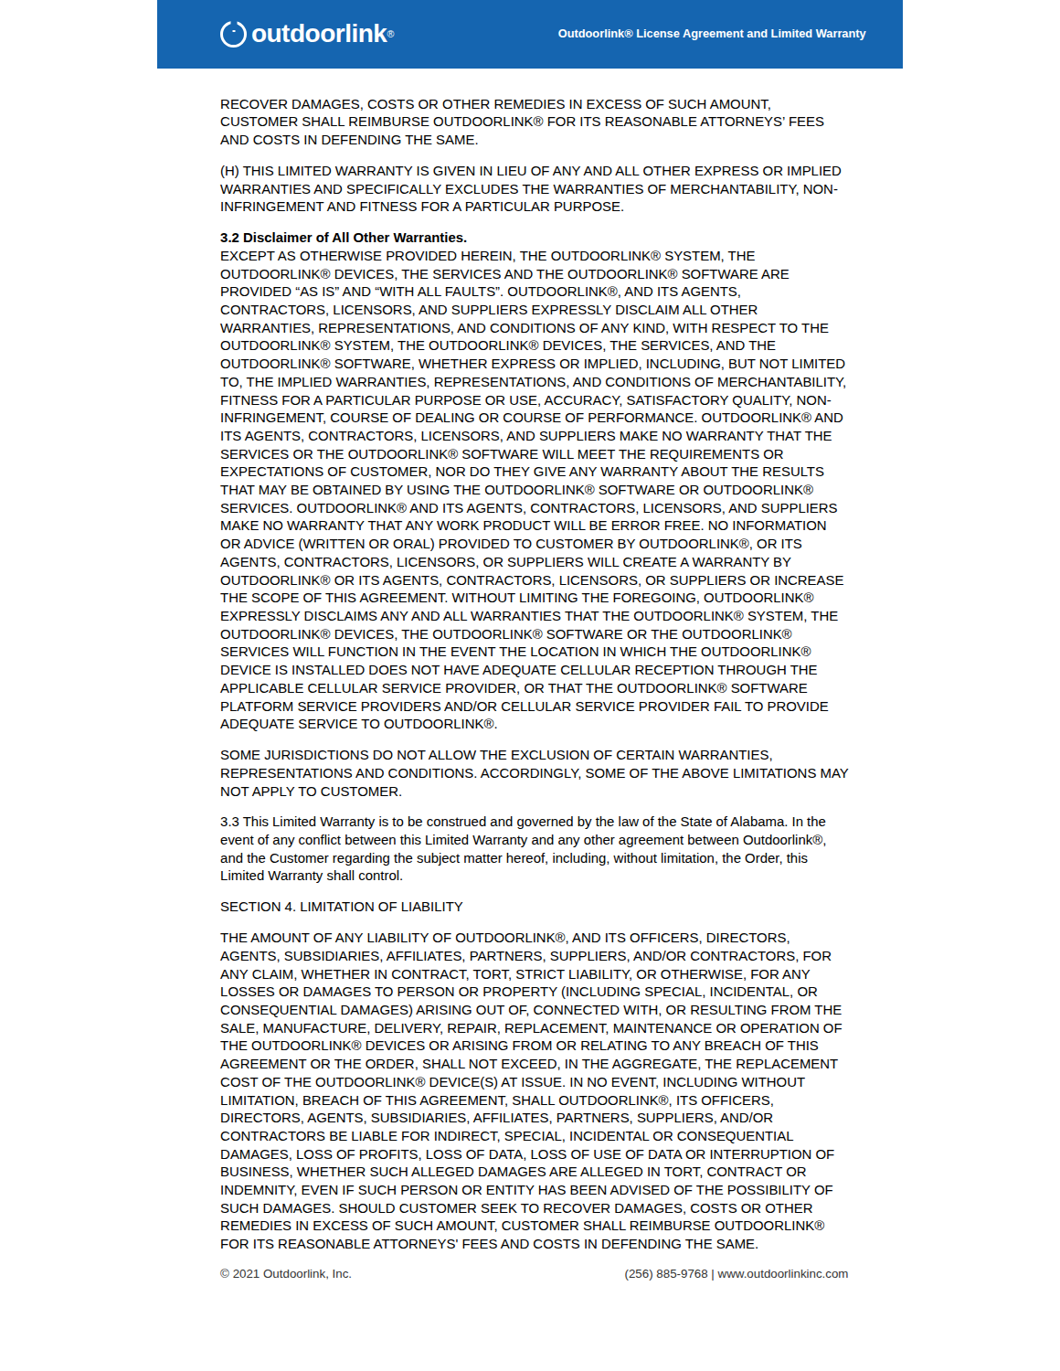outdoorlink®
Outdoorlink® License Agreement and Limited Warranty
RECOVER DAMAGES, COSTS OR OTHER REMEDIES IN EXCESS OF SUCH AMOUNT, CUSTOMER SHALL REIMBURSE OUTDOORLINK® FOR ITS REASONABLE ATTORNEYS’ FEES AND COSTS IN DEFENDING THE SAME.
(h) THIS LIMITED WARRANTY IS GIVEN IN LIEU OF ANY AND ALL OTHER EXPRESS OR IMPLIED WARRANTIES AND SPECIFICALLY EXCLUDES THE WARRANTIES OF MERCHANTABILITY, NON-INFRINGEMENT AND FITNESS FOR A PARTICULAR PURPOSE.
3.2 Disclaimer of All Other Warranties.
EXCEPT AS OTHERWISE PROVIDED HEREIN, THE OUTDOORLINK® SYSTEM, THE OUTDOORLINK® DEVICES, THE SERVICES AND THE OUTDOORLINK® SOFTWARE ARE PROVIDED “AS IS” AND “WITH ALL FAULTS”. OUTDOORLINK®, AND ITS AGENTS, CONTRACTORS, LICENSORS, AND SUPPLIERS EXPRESSLY DISCLAIM ALL OTHER WARRANTIES, REPRESENTATIONS, AND CONDITIONS OF ANY KIND, WITH RESPECT TO THE OUTDOORLINK® SYSTEM, THE OUTDOORLINK® DEVICES, THE SERVICES, AND THE OUTDOORLINK® SOFTWARE, WHETHER EXPRESS OR IMPLIED, INCLUDING, BUT NOT LIMITED TO, THE IMPLIED WARRANTIES, REPRESENTATIONS, AND CONDITIONS OF MERCHANTABILITY, FITNESS FOR A PARTICULAR PURPOSE OR USE, ACCURACY, SATISFACTORY QUALITY, NON-INFRINGEMENT, COURSE OF DEALING OR COURSE OF PERFORMANCE. OUTDOORLINK® AND ITS AGENTS, CONTRACTORS, LICENSORS, AND SUPPLIERS MAKE NO WARRANTY THAT THE SERVICES OR THE OUTDOORLINK® SOFTWARE WILL MEET THE REQUIREMENTS OR EXPECTATIONS OF CUSTOMER, NOR DO THEY GIVE ANY WARRANTY ABOUT THE RESULTS THAT MAY BE OBTAINED BY USING THE OUTDOORLINK® SOFTWARE OR OUTDOORLINK® SERVICES. OUTDOORLINK® AND ITS AGENTS, CONTRACTORS, LICENSORS, AND SUPPLIERS MAKE NO WARRANTY THAT ANY WORK PRODUCT WILL BE ERROR FREE. NO INFORMATION OR ADVICE (WRITTEN OR ORAL) PROVIDED TO CUSTOMER BY OUTDOORLINK®, OR ITS AGENTS, CONTRACTORS, LICENSORS, OR SUPPLIERS WILL CREATE A WARRANTY BY OUTDOORLINK® OR ITS AGENTS, CONTRACTORS, LICENSORS, OR SUPPLIERS OR INCREASE THE SCOPE OF THIS AGREEMENT. WITHOUT LIMITING THE FOREGOING, OUTDOORLINK® EXPRESSLY DISCLAIMS ANY AND ALL WARRANTIES THAT THE OUTDOORLINK® SYSTEM, THE OUTDOORLINK® DEVICES, THE OUTDOORLINK® SOFTWARE OR THE OUTDOORLINK® SERVICES WILL FUNCTION IN THE EVENT THE LOCATION IN WHICH THE OUTDOORLINK® DEVICE IS INSTALLED DOES NOT HAVE ADEQUATE CELLULAR RECEPTION THROUGH THE APPLICABLE CELLULAR SERVICE PROVIDER, OR THAT THE OUTDOORLINK® SOFTWARE PLATFORM SERVICE PROVIDERS AND/OR CELLULAR SERVICE PROVIDER FAIL TO PROVIDE ADEQUATE SERVICE TO OUTDOORLINK®.
SOME JURISDICTIONS DO NOT ALLOW THE EXCLUSION OF CERTAIN WARRANTIES, REPRESENTATIONS AND CONDITIONS. ACCORDINGLY, SOME OF THE ABOVE LIMITATIONS MAY NOT APPLY TO CUSTOMER.
3.3 This Limited Warranty is to be construed and governed by the law of the State of Alabama. In the event of any conflict between this Limited Warranty and any other agreement between Outdoorlink®, and the Customer regarding the subject matter hereof, including, without limitation, the Order, this Limited Warranty shall control.
SECTION 4. LIMITATION OF LIABILITY
THE AMOUNT OF ANY LIABILITY OF OUTDOORLINK®, AND ITS OFFICERS, DIRECTORS, AGENTS, SUBSIDIARIES, AFFILIATES, PARTNERS, SUPPLIERS, AND/OR CONTRACTORS, FOR ANY CLAIM, WHETHER IN CONTRACT, TORT, STRICT LIABILITY, OR OTHERWISE, FOR ANY LOSSES OR DAMAGES TO PERSON OR PROPERTY (INCLUDING SPECIAL, INCIDENTAL, OR CONSEQUENTIAL DAMAGES) ARISING OUT OF, CONNECTED WITH, OR RESULTING FROM THE SALE, MANUFACTURE, DELIVERY, REPAIR, REPLACEMENT, MAINTENANCE OR OPERATION OF THE OUTDOORLINK® DEVICES OR ARISING FROM OR RELATING TO ANY BREACH OF THIS AGREEMENT OR THE ORDER, SHALL NOT EXCEED, IN THE AGGREGATE, THE REPLACEMENT COST OF THE OUTDOORLINK® DEVICE(S) AT ISSUE. IN NO EVENT, INCLUDING WITHOUT LIMITATION, BREACH OF THIS AGREEMENT, SHALL OUTDOORLINK®, ITS OFFICERS, DIRECTORS, AGENTS, SUBSIDIARIES, AFFILIATES, PARTNERS, SUPPLIERS, AND/OR CONTRACTORS BE LIABLE FOR INDIRECT, SPECIAL, INCIDENTAL OR CONSEQUENTIAL DAMAGES, LOSS OF PROFITS, LOSS OF DATA, LOSS OF USE OF DATA OR INTERRUPTION OF BUSINESS, WHETHER SUCH ALLEGED DAMAGES ARE ALLEGED IN TORT, CONTRACT OR INDEMNITY, EVEN IF SUCH PERSON OR ENTITY HAS BEEN ADVISED OF THE POSSIBILITY OF SUCH DAMAGES. SHOULD CUSTOMER SEEK TO RECOVER DAMAGES, COSTS OR OTHER REMEDIES IN EXCESS OF SUCH AMOUNT, CUSTOMER SHALL REIMBURSE OUTDOORLINK® FOR ITS REASONABLE ATTORNEYS' FEES AND COSTS IN DEFENDING THE SAME.
© 2021 Outdoorlink, Inc.
(256) 885-9768 | www.outdoorlinkinc.com